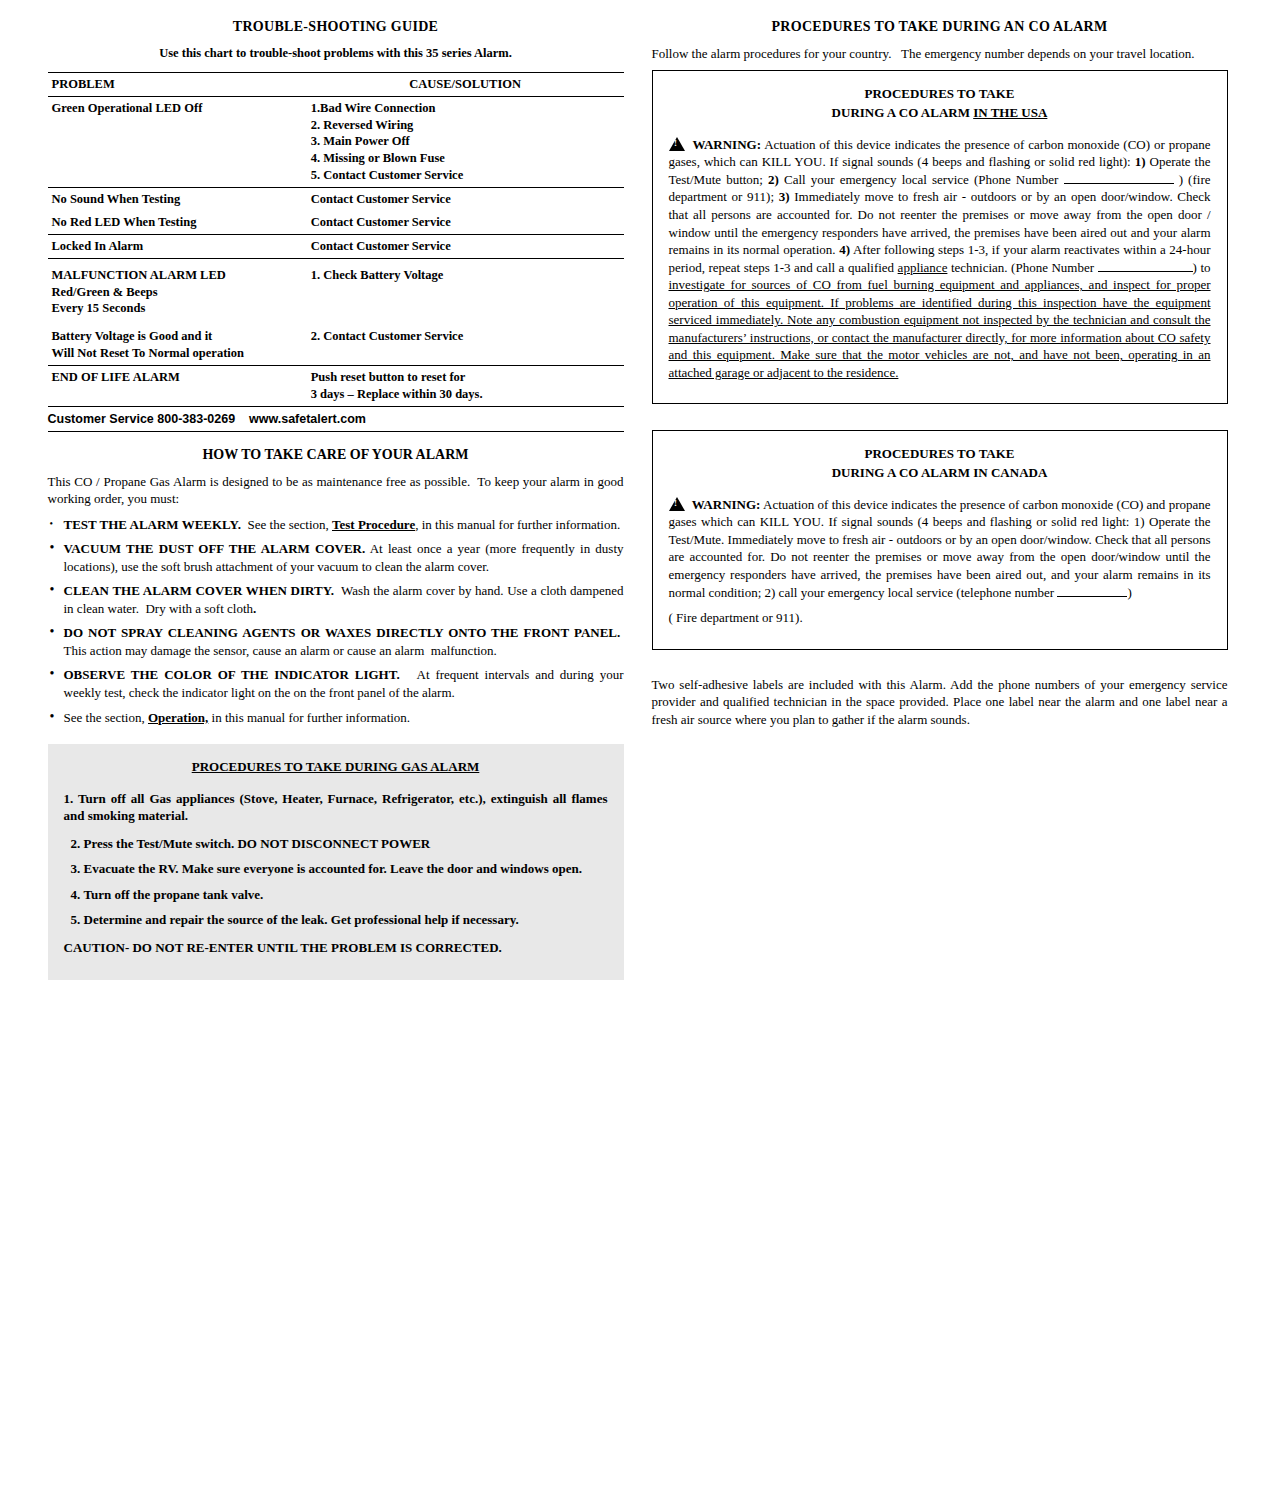TROUBLE-SHOOTING GUIDE
Use this chart to trouble-shoot problems with this 35 series Alarm.
| PROBLEM | CAUSE/SOLUTION |
| --- | --- |
| Green Operational LED Off | 1.Bad Wire Connection 2. Reversed Wiring 3. Main Power Off 4. Missing or Blown Fuse 5. Contact Customer Service |
| No Sound When Testing | Contact Customer Service |
| No Red LED When Testing | Contact Customer Service |
| Locked In Alarm | Contact Customer Service |
| MALFUNCTION ALARM LED Red/Green & Beeps Every 15 Seconds | 1. Check Battery Voltage |
| Battery Voltage is Good and it Will Not Reset To Normal operation | 2. Contact Customer Service |
| END OF LIFE ALARM | Push reset button to reset for 3 days – Replace within 30 days. |
Customer Service 800-383-0269 www.safetalert.com
HOW TO TAKE CARE OF YOUR ALARM
This CO / Propane Gas Alarm is designed to be as maintenance free as possible. To keep your alarm in good working order, you must:
TEST THE ALARM WEEKLY. See the section, Test Procedure, in this manual for further information.
VACUUM THE DUST OFF THE ALARM COVER. At least once a year (more frequently in dusty locations), use the soft brush attachment of your vacuum to clean the alarm cover.
CLEAN THE ALARM COVER WHEN DIRTY. Wash the alarm cover by hand. Use a cloth dampened in clean water. Dry with a soft cloth.
DO NOT SPRAY CLEANING AGENTS OR WAXES DIRECTLY ONTO THE FRONT PANEL. This action may damage the sensor, cause an alarm or cause an alarm malfunction.
OBSERVE THE COLOR OF THE INDICATOR LIGHT. At frequent intervals and during your weekly test, check the indicator light on the on the front panel of the alarm.
See the section, Operation, in this manual for further information.
PROCEDURES TO TAKE DURING GAS ALARM
1. Turn off all Gas appliances (Stove, Heater, Furnace, Refrigerator, etc.), extinguish all flames and smoking material.
Press the Test/Mute switch. DO NOT DISCONNECT POWER
Evacuate the RV. Make sure everyone is accounted for. Leave the door and windows open.
Turn off the propane tank valve.
Determine and repair the source of the leak. Get professional help if necessary.
CAUTION- DO NOT RE-ENTER UNTIL THE PROBLEM IS CORRECTED.
PROCEDURES TO TAKE DURING AN CO ALARM
Follow the alarm procedures for your country. The emergency number depends on your travel location.
PROCEDURES TO TAKE
DURING A CO ALARM IN THE USA
WARNING: Actuation of this device indicates the presence of carbon monoxide (CO) or propane gases, which can KILL YOU. If signal sounds (4 beeps and flashing or solid red light): 1) Operate the Test/Mute button; 2) Call your emergency local service (Phone Number ) (fire department or 911); 3) Immediately move to fresh air - outdoors or by an open door/window. Check that all persons are accounted for. Do not reenter the premises or move away from the open door / window until the emergency responders have arrived, the premises have been aired out and your alarm remains in its normal operation. 4) After following steps 1-3, if your alarm reactivates within a 24-hour period, repeat steps 1-3 and call a qualified appliance technician. (Phone Number ) to investigate for sources of CO from fuel burning equipment and appliances, and inspect for proper operation of this equipment. If problems are identified during this inspection have the equipment serviced immediately. Note any combustion equipment not inspected by the technician and consult the manufacturers’ instructions, or contact the manufacturer directly, for more information about CO safety and this equipment. Make sure that the motor vehicles are not, and have not been, operating in an attached garage or adjacent to the residence.
PROCEDURES TO TAKE
DURING A CO ALARM IN CANADA
WARNING: Actuation of this device indicates the presence of carbon monoxide (CO) and propane gases which can KILL YOU. If signal sounds (4 beeps and flashing or solid red light: 1) Operate the Test/Mute. Immediately move to fresh air - outdoors or by an open door/window. Check that all persons are accounted for. Do not reenter the premises or move away from the open door/window until the emergency responders have arrived, the premises have been aired out, and your alarm remains in its normal condition; 2) call your emergency local service (telephone number )
( Fire department or 911).
Two self-adhesive labels are included with this Alarm. Add the phone numbers of your emergency service provider and qualified technician in the space provided. Place one label near the alarm and one label near a fresh air source where you plan to gather if the alarm sounds.